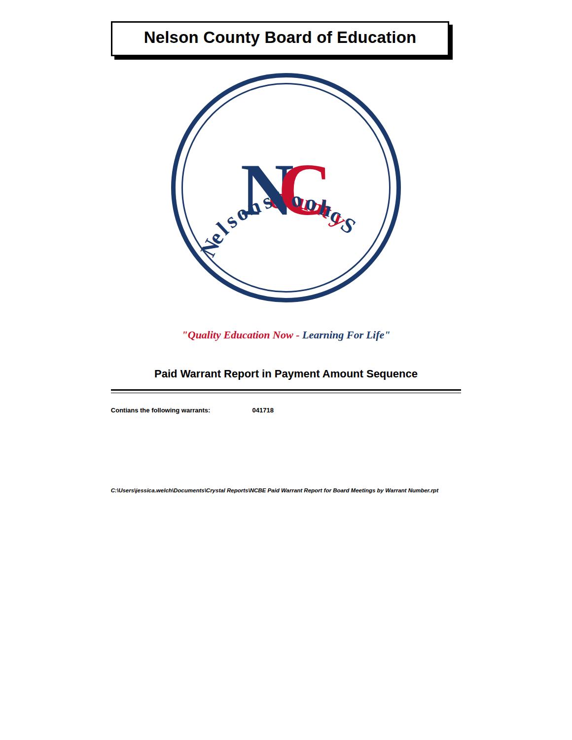Nelson County Board of Education
N e l s o n C o u n t y
NC
S c h o o l s
"Quality Education Now - Learning For Life"
Paid Warrant Report in Payment Amount Sequence
Contians the following warrants: 041718
C:\Users\jessica.welch\Documents\Crystal Reports\NCBE Paid Warrant Report for Board Meetings by Warrant Number.rpt